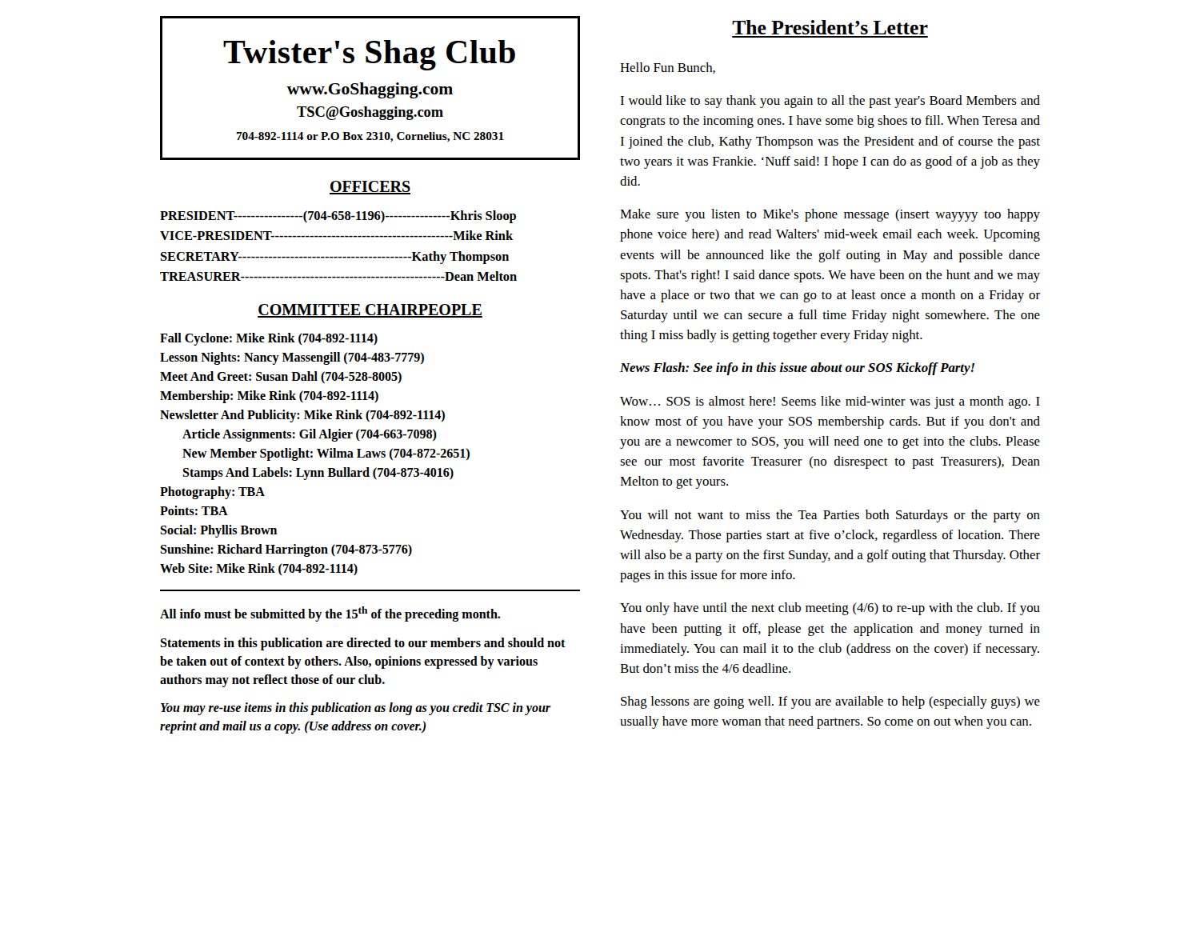Twister's Shag Club
www.GoShagging.com
TSC@Goshagging.com
704-892-1114 or P.O Box 2310, Cornelius, NC 28031
OFFICERS
PRESIDENT----------------(704-658-1196)---------------Khris Sloop
VICE-PRESIDENT------------------------------------------Mike Rink
SECRETARY----------------------------------------Kathy Thompson
TREASURER-----------------------------------------------Dean Melton
COMMITTEE CHAIRPEOPLE
Fall Cyclone: Mike Rink (704-892-1114)
Lesson Nights: Nancy Massengill (704-483-7779)
Meet And Greet: Susan Dahl (704-528-8005)
Membership: Mike Rink (704-892-1114)
Newsletter And Publicity: Mike Rink (704-892-1114)
Article Assignments: Gil Algier (704-663-7098)
New Member Spotlight: Wilma Laws (704-872-2651)
Stamps And Labels: Lynn Bullard (704-873-4016)
Photography: TBA
Points: TBA
Social: Phyllis Brown
Sunshine: Richard Harrington (704-873-5776)
Web Site: Mike Rink (704-892-1114)
All info must be submitted by the 15th of the preceding month.
Statements in this publication are directed to our members and should not be taken out of context by others. Also, opinions expressed by various authors may not reflect those of our club.
You may re-use items in this publication as long as you credit TSC in your reprint and mail us a copy. (Use address on cover.)
The President’s Letter
Hello Fun Bunch,
I would like to say thank you again to all the past year's Board Members and congrats to the incoming ones. I have some big shoes to fill. When Teresa and I joined the club, Kathy Thompson was the President and of course the past two years it was Frankie. ‘Nuff said! I hope I can do as good of a job as they did.
Make sure you listen to Mike's phone message (insert wayyyy too happy phone voice here) and read Walters' mid-week email each week. Upcoming events will be announced like the golf outing in May and possible dance spots. That's right! I said dance spots. We have been on the hunt and we may have a place or two that we can go to at least once a month on a Friday or Saturday until we can secure a full time Friday night somewhere. The one thing I miss badly is getting together every Friday night.
News Flash: See info in this issue about our SOS Kickoff Party!
Wow… SOS is almost here! Seems like mid-winter was just a month ago. I know most of you have your SOS membership cards. But if you don't and you are a newcomer to SOS, you will need one to get into the clubs. Please see our most favorite Treasurer (no disrespect to past Treasurers), Dean Melton to get yours.
You will not want to miss the Tea Parties both Saturdays or the party on Wednesday. Those parties start at five o’clock, regardless of location. There will also be a party on the first Sunday, and a golf outing that Thursday. Other pages in this issue for more info.
You only have until the next club meeting (4/6) to re-up with the club. If you have been putting it off, please get the application and money turned in immediately. You can mail it to the club (address on the cover) if necessary. But don’t miss the 4/6 deadline.
Shag lessons are going well. If you are available to help (especially guys) we usually have more woman that need partners. So come on out when you can.